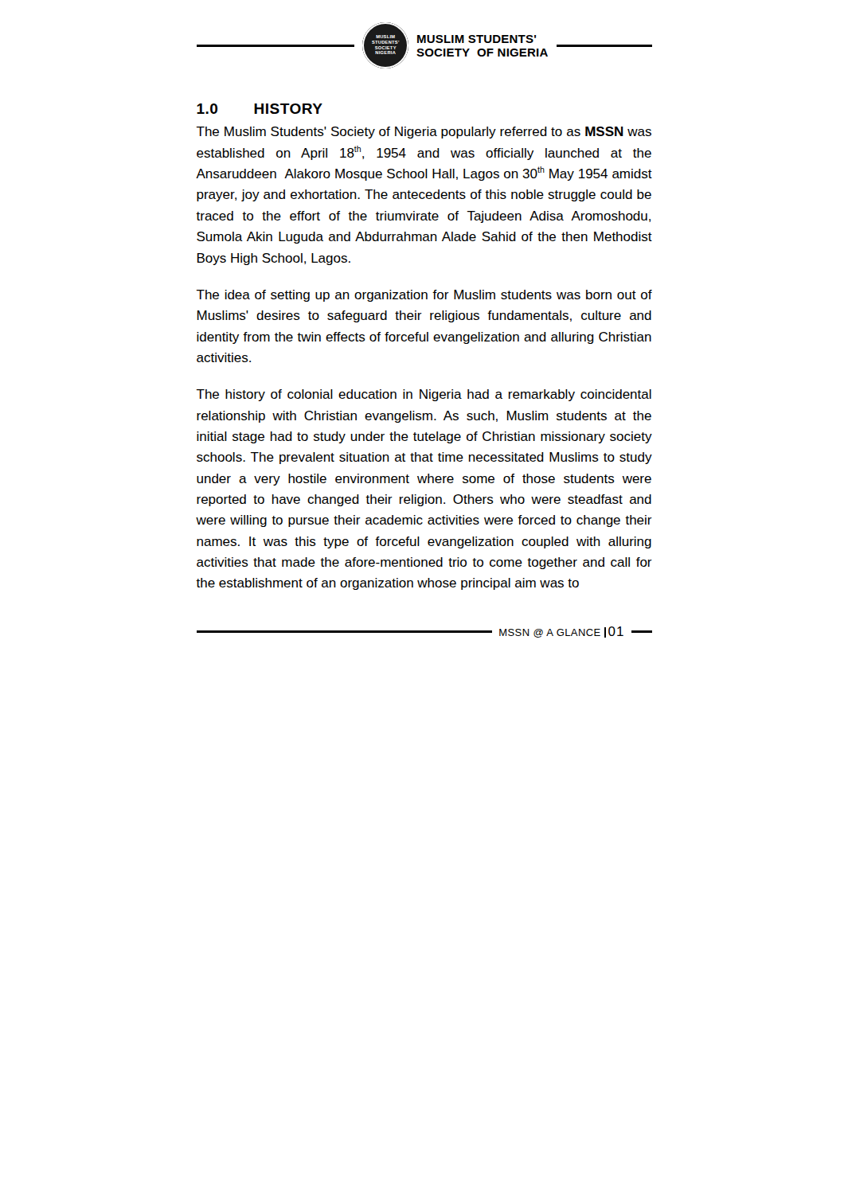MUSLIM
STUDENTS'
SOCIETY
NIGERIA
MUSLIM STUDENTS'
SOCIETY OF NIGERIA
1.0 HISTORY
The Muslim Students' Society of Nigeria popularly referred to as MSSN was established on April 18th, 1954 and was officially launched at the Ansaruddeen Alakoro Mosque School Hall, Lagos on 30th May 1954 amidst prayer, joy and exhortation. The antecedents of this noble struggle could be traced to the effort of the triumvirate of Tajudeen Adisa Aromoshodu, Sumola Akin Luguda and Abdurrahman Alade Sahid of the then Methodist Boys High School, Lagos.
The idea of setting up an organization for Muslim students was born out of Muslims' desires to safeguard their religious fundamentals, culture and identity from the twin effects of forceful evangelization and alluring Christian activities.
The history of colonial education in Nigeria had a remarkably coincidental relationship with Christian evangelism. As such, Muslim students at the initial stage had to study under the tutelage of Christian missionary society schools. The prevalent situation at that time necessitated Muslims to study under a very hostile environment where some of those students were reported to have changed their religion. Others who were steadfast and were willing to pursue their academic activities were forced to change their names. It was this type of forceful evangelization coupled with alluring activities that made the afore-mentioned trio to come together and call for the establishment of an organization whose principal aim was to
MSSN @ A GLANCE 01